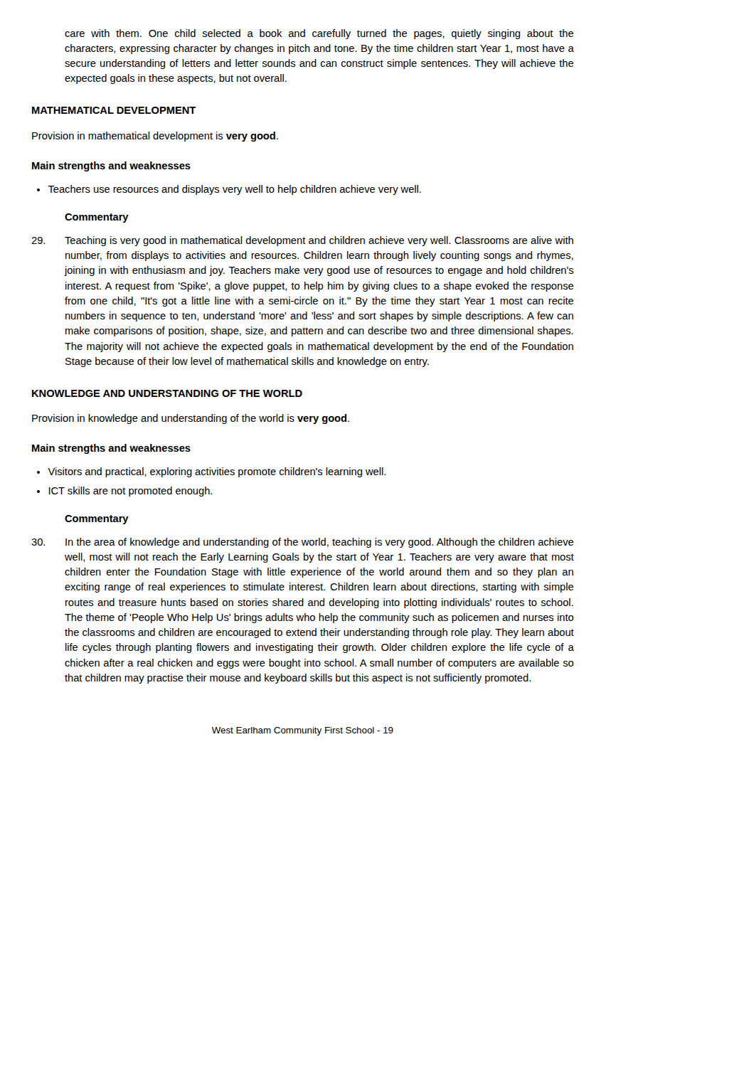care with them. One child selected a book and carefully turned the pages, quietly singing about the characters, expressing character by changes in pitch and tone. By the time children start Year 1, most have a secure understanding of letters and letter sounds and can construct simple sentences. They will achieve the expected goals in these aspects, but not overall.
Mathematical development
Provision in mathematical development is very good.
Main strengths and weaknesses
Teachers use resources and displays very well to help children achieve very well.
Commentary
29.
Teaching is very good in mathematical development and children achieve very well. Classrooms are alive with number, from displays to activities and resources. Children learn through lively counting songs and rhymes, joining in with enthusiasm and joy. Teachers make very good use of resources to engage and hold children's interest. A request from 'Spike', a glove puppet, to help him by giving clues to a shape evoked the response from one child, "It's got a little line with a semi-circle on it." By the time they start Year 1 most can recite numbers in sequence to ten, understand 'more' and 'less' and sort shapes by simple descriptions. A few can make comparisons of position, shape, size, and pattern and can describe two and three dimensional shapes. The majority will not achieve the expected goals in mathematical development by the end of the Foundation Stage because of their low level of mathematical skills and knowledge on entry.
Knowledge and understanding of the world
Provision in knowledge and understanding of the world is very good.
Main strengths and weaknesses
Visitors and practical, exploring activities promote children's learning well.
ICT skills are not promoted enough.
Commentary
30.
In the area of knowledge and understanding of the world, teaching is very good. Although the children achieve well, most will not reach the Early Learning Goals by the start of Year 1. Teachers are very aware that most children enter the Foundation Stage with little experience of the world around them and so they plan an exciting range of real experiences to stimulate interest. Children learn about directions, starting with simple routes and treasure hunts based on stories shared and developing into plotting individuals' routes to school. The theme of 'People Who Help Us' brings adults who help the community such as policemen and nurses into the classrooms and children are encouraged to extend their understanding through role play. They learn about life cycles through planting flowers and investigating their growth. Older children explore the life cycle of a chicken after a real chicken and eggs were bought into school. A small number of computers are available so that children may practise their mouse and keyboard skills but this aspect is not sufficiently promoted.
West Earlham Community First School - 19